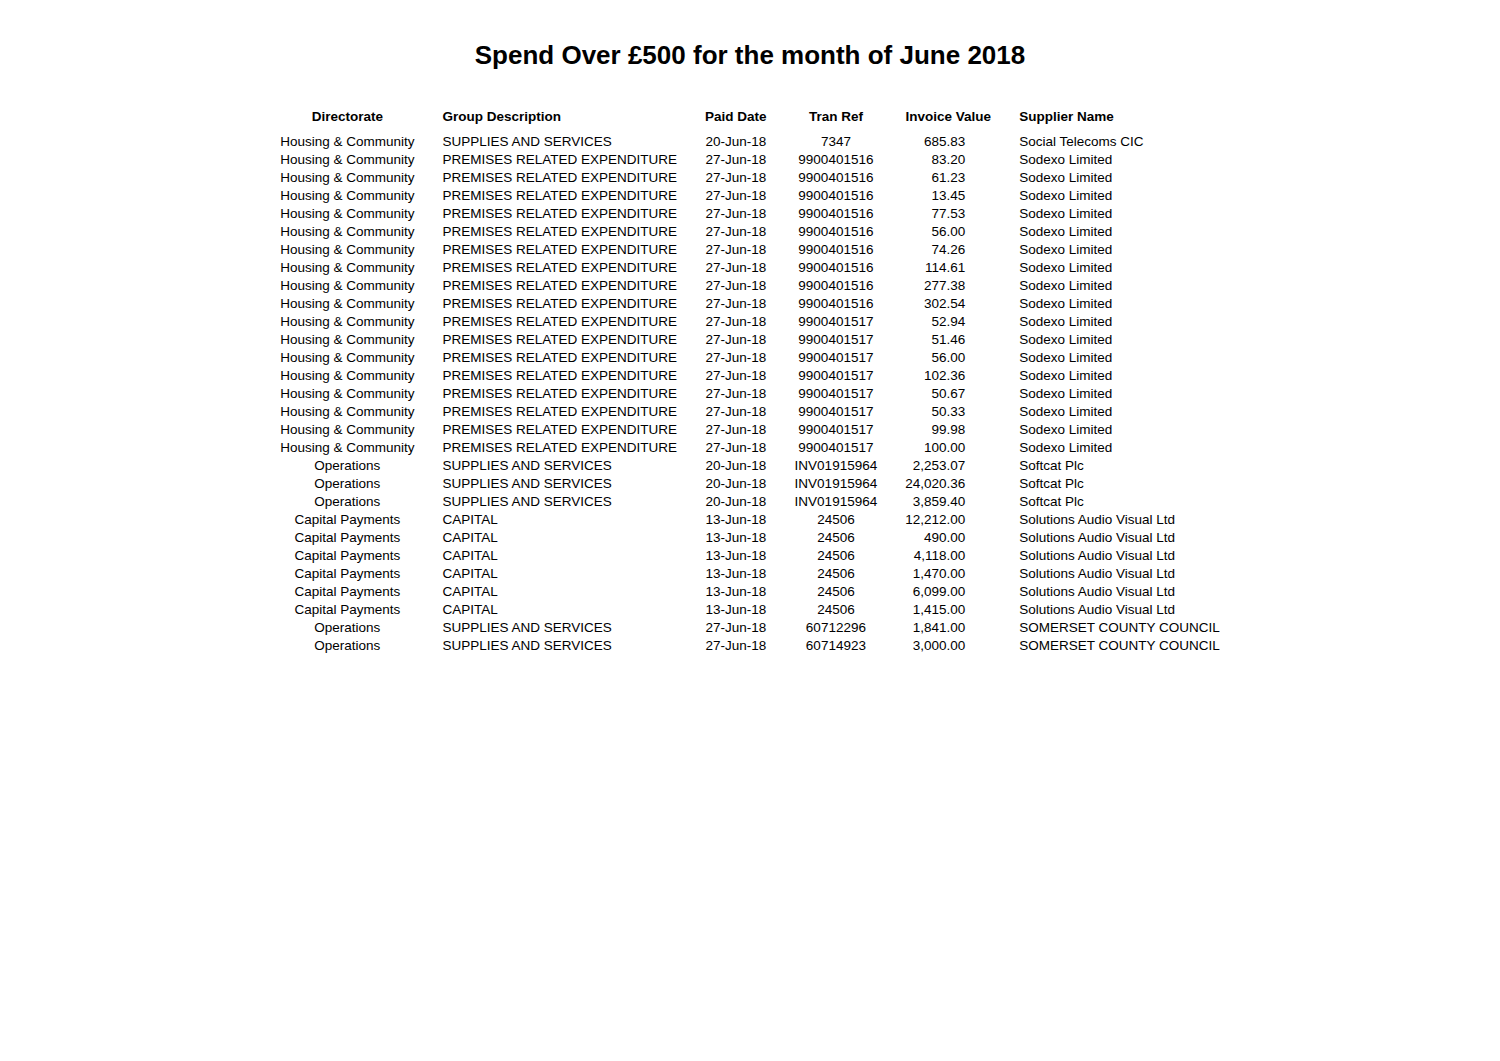Spend Over £500 for the month of June 2018
| Directorate | Group Description | Paid Date | Tran Ref | Invoice Value | Supplier Name |
| --- | --- | --- | --- | --- | --- |
| Housing & Community | SUPPLIES AND SERVICES | 20-Jun-18 | 7347 | 685.83 | Social Telecoms CIC |
| Housing & Community | PREMISES RELATED EXPENDITURE | 27-Jun-18 | 9900401516 | 83.20 | Sodexo Limited |
| Housing & Community | PREMISES RELATED EXPENDITURE | 27-Jun-18 | 9900401516 | 61.23 | Sodexo Limited |
| Housing & Community | PREMISES RELATED EXPENDITURE | 27-Jun-18 | 9900401516 | 13.45 | Sodexo Limited |
| Housing & Community | PREMISES RELATED EXPENDITURE | 27-Jun-18 | 9900401516 | 77.53 | Sodexo Limited |
| Housing & Community | PREMISES RELATED EXPENDITURE | 27-Jun-18 | 9900401516 | 56.00 | Sodexo Limited |
| Housing & Community | PREMISES RELATED EXPENDITURE | 27-Jun-18 | 9900401516 | 74.26 | Sodexo Limited |
| Housing & Community | PREMISES RELATED EXPENDITURE | 27-Jun-18 | 9900401516 | 114.61 | Sodexo Limited |
| Housing & Community | PREMISES RELATED EXPENDITURE | 27-Jun-18 | 9900401516 | 277.38 | Sodexo Limited |
| Housing & Community | PREMISES RELATED EXPENDITURE | 27-Jun-18 | 9900401516 | 302.54 | Sodexo Limited |
| Housing & Community | PREMISES RELATED EXPENDITURE | 27-Jun-18 | 9900401517 | 52.94 | Sodexo Limited |
| Housing & Community | PREMISES RELATED EXPENDITURE | 27-Jun-18 | 9900401517 | 51.46 | Sodexo Limited |
| Housing & Community | PREMISES RELATED EXPENDITURE | 27-Jun-18 | 9900401517 | 56.00 | Sodexo Limited |
| Housing & Community | PREMISES RELATED EXPENDITURE | 27-Jun-18 | 9900401517 | 102.36 | Sodexo Limited |
| Housing & Community | PREMISES RELATED EXPENDITURE | 27-Jun-18 | 9900401517 | 50.67 | Sodexo Limited |
| Housing & Community | PREMISES RELATED EXPENDITURE | 27-Jun-18 | 9900401517 | 50.33 | Sodexo Limited |
| Housing & Community | PREMISES RELATED EXPENDITURE | 27-Jun-18 | 9900401517 | 99.98 | Sodexo Limited |
| Housing & Community | PREMISES RELATED EXPENDITURE | 27-Jun-18 | 9900401517 | 100.00 | Sodexo Limited |
| Operations | SUPPLIES AND SERVICES | 20-Jun-18 | INV01915964 | 2,253.07 | Softcat Plc |
| Operations | SUPPLIES AND SERVICES | 20-Jun-18 | INV01915964 | 24,020.36 | Softcat Plc |
| Operations | SUPPLIES AND SERVICES | 20-Jun-18 | INV01915964 | 3,859.40 | Softcat Plc |
| Capital Payments | CAPITAL | 13-Jun-18 | 24506 | 12,212.00 | Solutions Audio Visual Ltd |
| Capital Payments | CAPITAL | 13-Jun-18 | 24506 | 490.00 | Solutions Audio Visual Ltd |
| Capital Payments | CAPITAL | 13-Jun-18 | 24506 | 4,118.00 | Solutions Audio Visual Ltd |
| Capital Payments | CAPITAL | 13-Jun-18 | 24506 | 1,470.00 | Solutions Audio Visual Ltd |
| Capital Payments | CAPITAL | 13-Jun-18 | 24506 | 6,099.00 | Solutions Audio Visual Ltd |
| Capital Payments | CAPITAL | 13-Jun-18 | 24506 | 1,415.00 | Solutions Audio Visual Ltd |
| Operations | SUPPLIES AND SERVICES | 27-Jun-18 | 60712296 | 1,841.00 | SOMERSET COUNTY COUNCIL |
| Operations | SUPPLIES AND SERVICES | 27-Jun-18 | 60714923 | 3,000.00 | SOMERSET COUNTY COUNCIL |